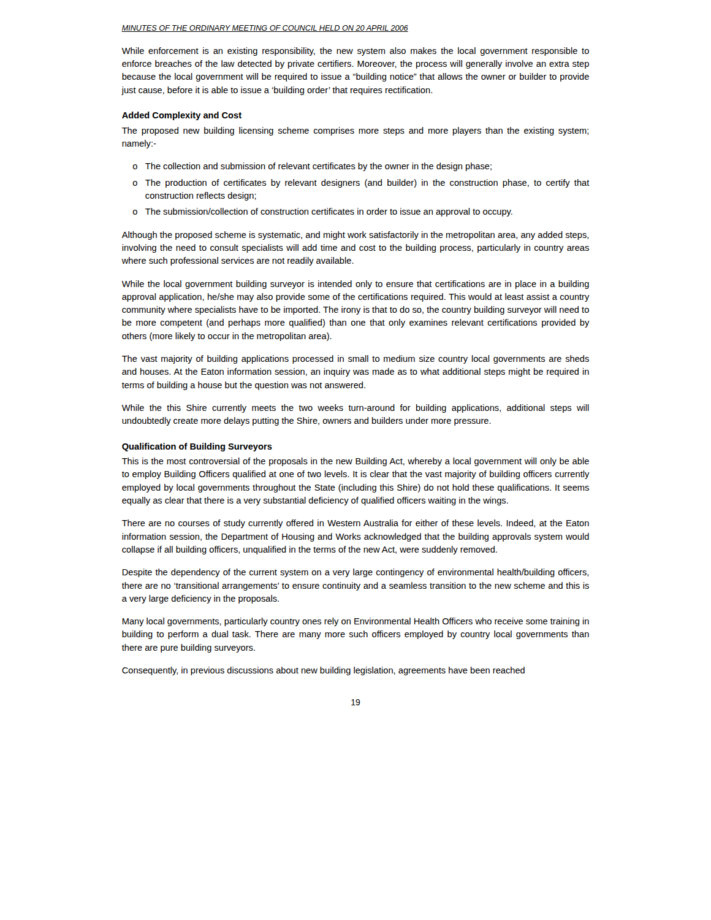MINUTES OF THE ORDINARY MEETING OF COUNCIL HELD ON 20 APRIL 2006
While enforcement is an existing responsibility, the new system also makes the local government responsible to enforce breaches of the law detected by private certifiers. Moreover, the process will generally involve an extra step because the local government will be required to issue a “building notice” that allows the owner or builder to provide just cause, before it is able to issue a ‘building order’ that requires rectification.
Added Complexity and Cost
The proposed new building licensing scheme comprises more steps and more players than the existing system; namely:-
The collection and submission of relevant certificates by the owner in the design phase;
The production of certificates by relevant designers (and builder) in the construction phase, to certify that construction reflects design;
The submission/collection of construction certificates in order to issue an approval to occupy.
Although the proposed scheme is systematic, and might work satisfactorily in the metropolitan area, any added steps, involving the need to consult specialists will add time and cost to the building process, particularly in country areas where such professional services are not readily available.
While the local government building surveyor is intended only to ensure that certifications are in place in a building approval application, he/she may also provide some of the certifications required. This would at least assist a country community where specialists have to be imported. The irony is that to do so, the country building surveyor will need to be more competent (and perhaps more qualified) than one that only examines relevant certifications provided by others (more likely to occur in the metropolitan area).
The vast majority of building applications processed in small to medium size country local governments are sheds and houses. At the Eaton information session, an inquiry was made as to what additional steps might be required in terms of building a house but the question was not answered.
While the this Shire currently meets the two weeks turn-around for building applications, additional steps will undoubtedly create more delays putting the Shire, owners and builders under more pressure.
Qualification of Building Surveyors
This is the most controversial of the proposals in the new Building Act, whereby a local government will only be able to employ Building Officers qualified at one of two levels. It is clear that the vast majority of building officers currently employed by local governments throughout the State (including this Shire) do not hold these qualifications. It seems equally as clear that there is a very substantial deficiency of qualified officers waiting in the wings.
There are no courses of study currently offered in Western Australia for either of these levels. Indeed, at the Eaton information session, the Department of Housing and Works acknowledged that the building approvals system would collapse if all building officers, unqualified in the terms of the new Act, were suddenly removed.
Despite the dependency of the current system on a very large contingency of environmental health/building officers, there are no ‘transitional arrangements’ to ensure continuity and a seamless transition to the new scheme and this is a very large deficiency in the proposals.
Many local governments, particularly country ones rely on Environmental Health Officers who receive some training in building to perform a dual task. There are many more such officers employed by country local governments than there are pure building surveyors.
Consequently, in previous discussions about new building legislation, agreements have been reached
19